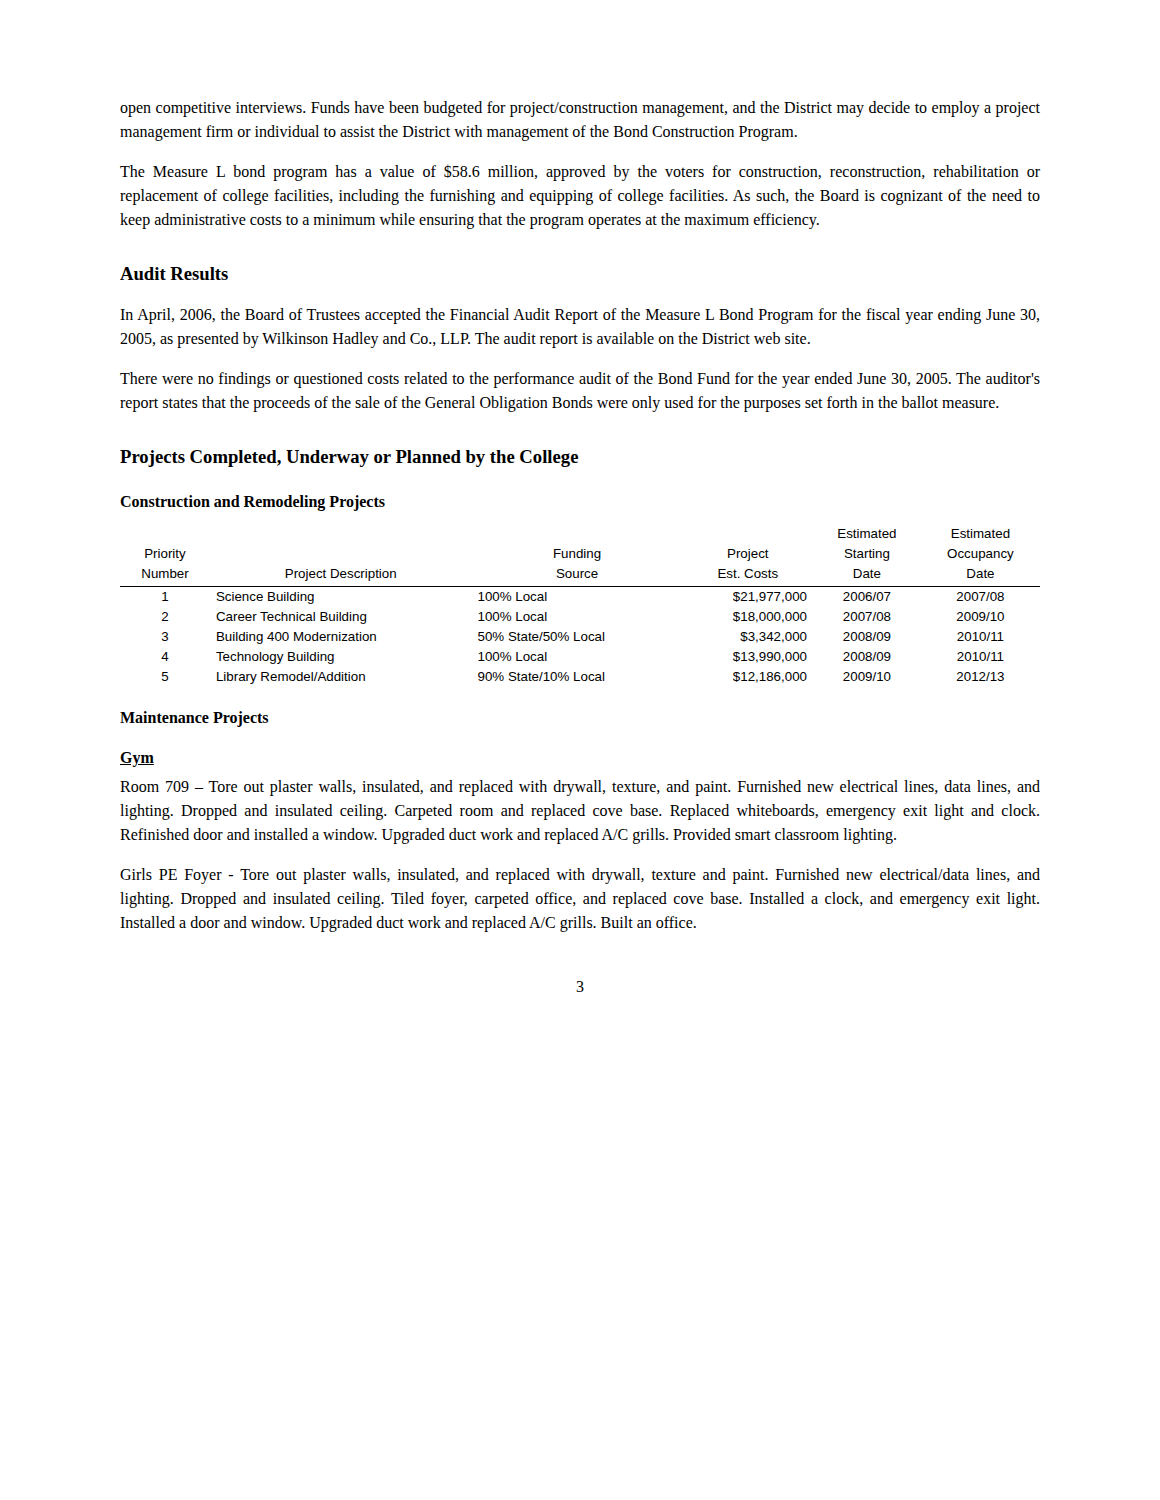open competitive interviews. Funds have been budgeted for project/construction management, and the District may decide to employ a project management firm or individual to assist the District with management of the Bond Construction Program.
The Measure L bond program has a value of $58.6 million, approved by the voters for construction, reconstruction, rehabilitation or replacement of college facilities, including the furnishing and equipping of college facilities. As such, the Board is cognizant of the need to keep administrative costs to a minimum while ensuring that the program operates at the maximum efficiency.
Audit Results
In April, 2006, the Board of Trustees accepted the Financial Audit Report of the Measure L Bond Program for the fiscal year ending June 30, 2005, as presented by Wilkinson Hadley and Co., LLP. The audit report is available on the District web site.
There were no findings or questioned costs related to the performance audit of the Bond Fund for the year ended June 30, 2005. The auditor's report states that the proceeds of the sale of the General Obligation Bonds were only used for the purposes set forth in the ballot measure.
Projects Completed, Underway or Planned by the College
Construction and Remodeling Projects
| | | | | Estimated | Estimated |
| --- | --- | --- | --- | --- | --- |
| Priority | | Funding | Project | Starting | Occupancy |
| Number | Project Description | Source | Est. Costs | Date | Date |
| 1 | Science Building | 100% Local | $21,977,000 | 2006/07 | 2007/08 |
| 2 | Career Technical Building | 100% Local | $18,000,000 | 2007/08 | 2009/10 |
| 3 | Building 400 Modernization | 50% State/50% Local | $3,342,000 | 2008/09 | 2010/11 |
| 4 | Technology Building | 100% Local | $13,990,000 | 2008/09 | 2010/11 |
| 5 | Library Remodel/Addition | 90% State/10% Local | $12,186,000 | 2009/10 | 2012/13 |
Maintenance Projects
Gym
Room 709 – Tore out plaster walls, insulated, and replaced with drywall, texture, and paint. Furnished new electrical lines, data lines, and lighting. Dropped and insulated ceiling. Carpeted room and replaced cove base. Replaced whiteboards, emergency exit light and clock. Refinished door and installed a window. Upgraded duct work and replaced A/C grills. Provided smart classroom lighting.
Girls PE Foyer - Tore out plaster walls, insulated, and replaced with drywall, texture and paint. Furnished new electrical/data lines, and lighting. Dropped and insulated ceiling. Tiled foyer, carpeted office, and replaced cove base. Installed a clock, and emergency exit light. Installed a door and window. Upgraded duct work and replaced A/C grills. Built an office.
3